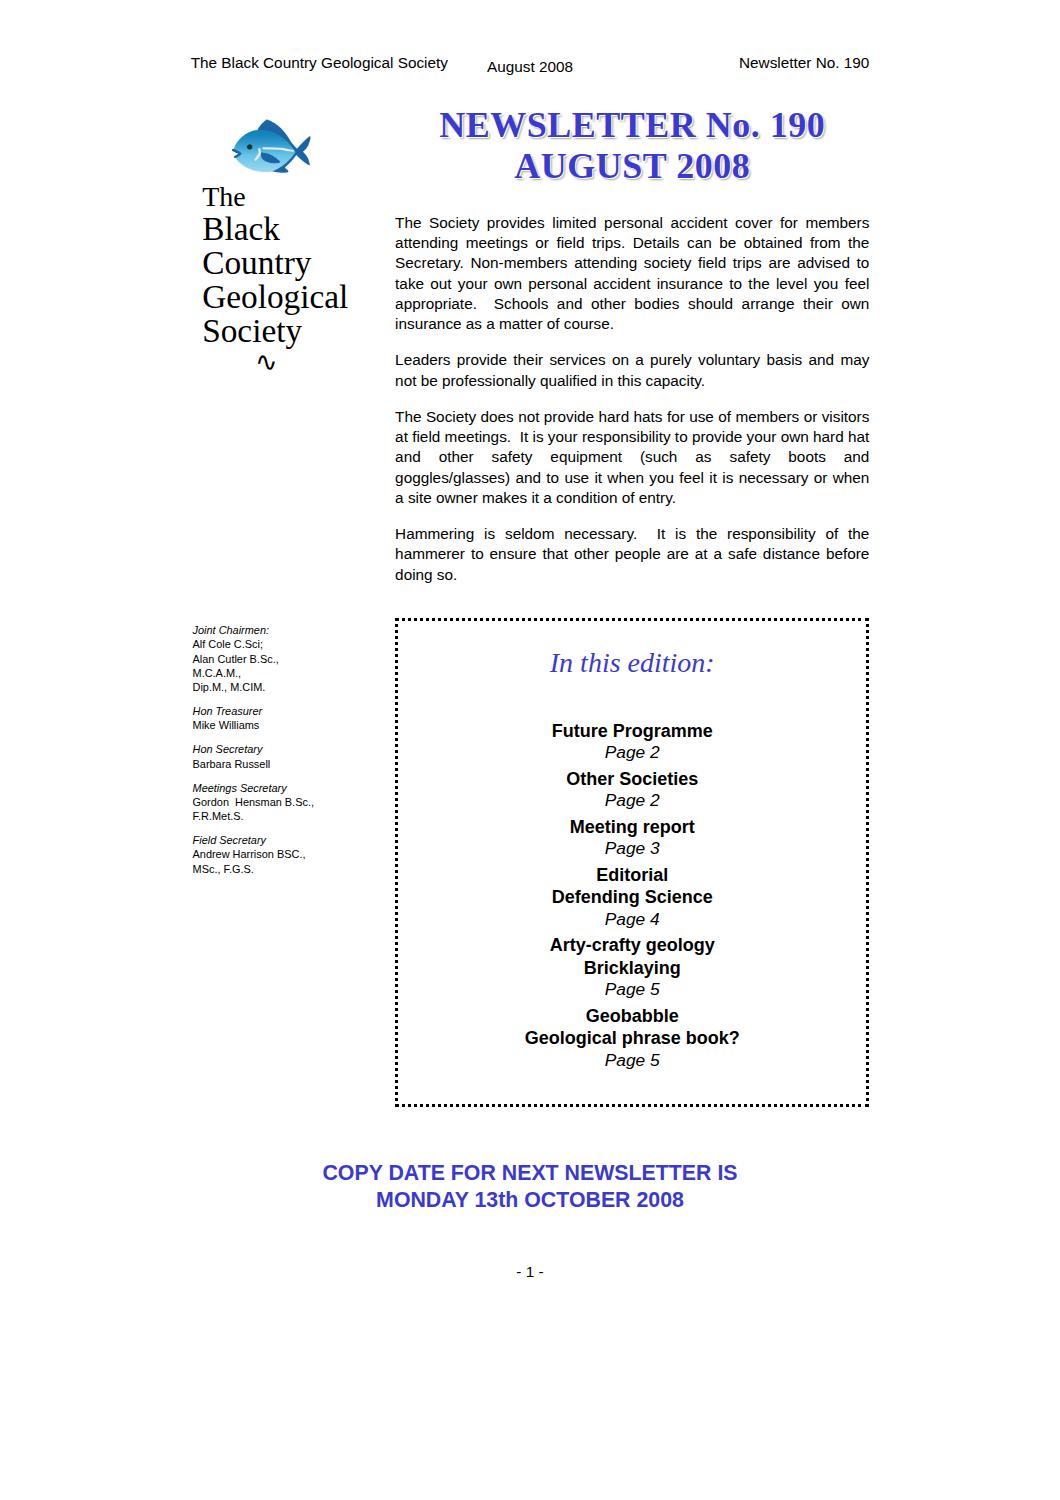The Black Country Geological Society
Newsletter No. 190
August 2008
🐟
The
Black
Country
Geological
Society
∿
Joint Chairmen:
Alf Cole C.Sci;
Alan Cutler B.Sc.,
M.C.A.M.,
Dip.M., M.CIM.
Hon Treasurer
Mike Williams
Hon Secretary
Barbara Russell
Meetings Secretary
Gordon Hensman B.Sc.,
F.R.Met.S.
Field Secretary
Andrew Harrison BSC.,
MSc., F.G.S.
NEWSLETTER No. 190
AUGUST 2008
The Society provides limited personal accident cover for members attending meetings or field trips. Details can be obtained from the Secretary. Non-members attending society field trips are advised to take out your own personal accident insurance to the level you feel appropriate. Schools and other bodies should arrange their own insurance as a matter of course.
Leaders provide their services on a purely voluntary basis and may not be professionally qualified in this capacity.
The Society does not provide hard hats for use of members or visitors at field meetings. It is your responsibility to provide your own hard hat and other safety equipment (such as safety boots and goggles/glasses) and to use it when you feel it is necessary or when a site owner makes it a condition of entry.
Hammering is seldom necessary. It is the responsibility of the hammerer to ensure that other people are at a safe distance before doing so.
In this edition:
Future Programme
Page 2
Other Societies
Page 2
Meeting report
Page 3
Editorial
Defending Science
Page 4
Arty-crafty geology
Bricklaying
Page 5
Geobabble
Geological phrase book?
Page 5
COPY DATE FOR NEXT NEWSLETTER IS
MONDAY 13th OCTOBER 2008
- 1 -